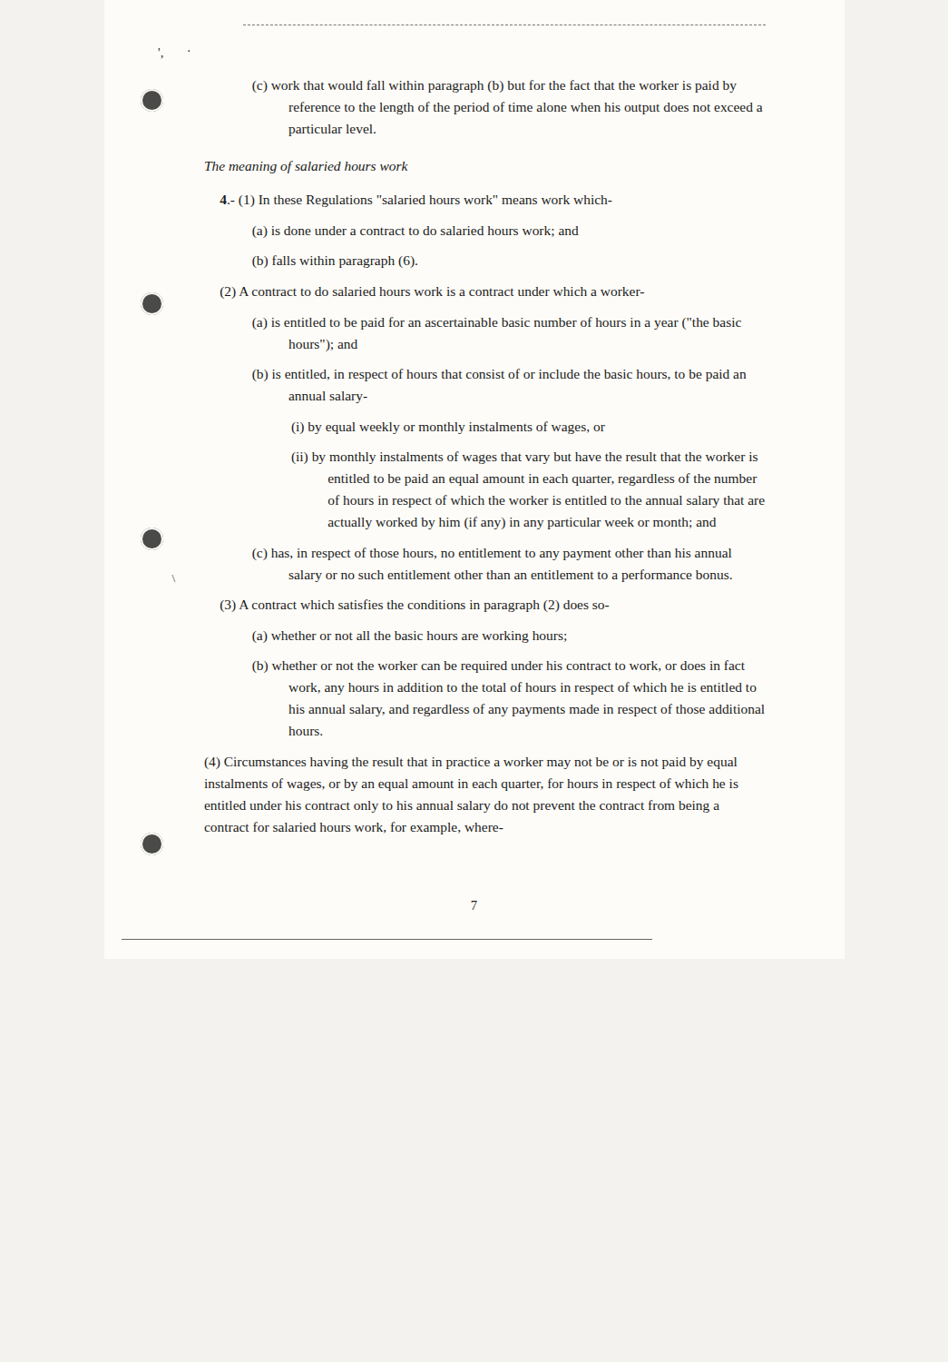',
·
\
(c) work that would fall within paragraph (b) but for the fact that the worker is paid by reference to the length of the period of time alone when his output does not exceed a particular level.
The meaning of salaried hours work
4.- (1) In these Regulations "salaried hours work" means work which-
(a) is done under a contract to do salaried hours work; and
(b) falls within paragraph (6).
(2) A contract to do salaried hours work is a contract under which a worker-
(a) is entitled to be paid for an ascertainable basic number of hours in a year ("the basic hours"); and
(b) is entitled, in respect of hours that consist of or include the basic hours, to be paid an annual salary-
(i) by equal weekly or monthly instalments of wages, or
(ii) by monthly instalments of wages that vary but have the result that the worker is entitled to be paid an equal amount in each quarter, regardless of the number of hours in respect of which the worker is entitled to the annual salary that are actually worked by him (if any) in any particular week or month; and
(c) has, in respect of those hours, no entitlement to any payment other than his annual salary or no such entitlement other than an entitlement to a performance bonus.
(3) A contract which satisfies the conditions in paragraph (2) does so-
(a) whether or not all the basic hours are working hours;
(b) whether or not the worker can be required under his contract to work, or does in fact work, any hours in addition to the total of hours in respect of which he is entitled to his annual salary, and regardless of any payments made in respect of those additional hours.
(4) Circumstances having the result that in practice a worker may not be or is not paid by equal instalments of wages, or by an equal amount in each quarter, for hours in respect of which he is entitled under his contract only to his annual salary do not prevent the contract from being a contract for salaried hours work, for example, where-
7